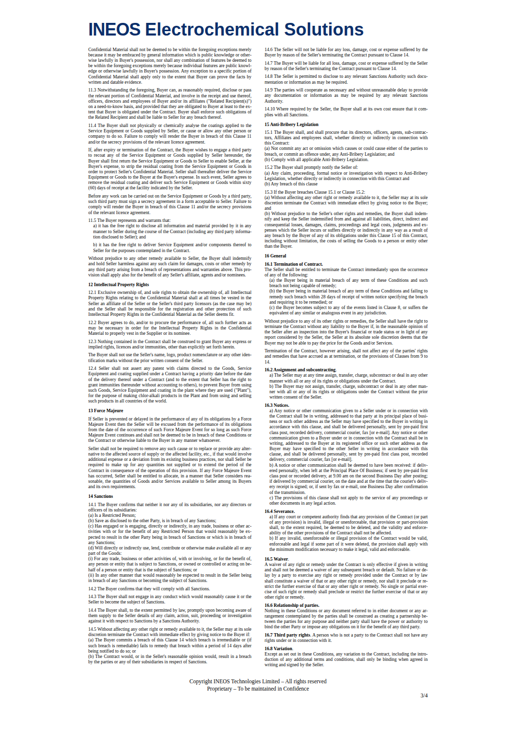INEOS Electrochemical Solutions
Confidential Material shall not be deemed to be within the foregoing exceptions merely because it may be embraced by general information which is public knowledge or otherwise lawfully in Buyer's possession, nor shall any combination of features be deemed to be within the foregoing exceptions merely because individual features are public knowledge or otherwise lawfully in Buyer's possession. Any exception to a specific portion of Confidential Material shall apply only to the extent that Buyer can prove the facts by written and datable evidence.
11.3 Notwithstanding the foregoing, Buyer can, as reasonably required, disclose or pass the relevant portion of Confidential Material, and involve in the receipt and use thereof, officers, directors and employees of Buyer and/or its affiliates ("Related Recipient(s)") on a need-to-know basis, and provided that they are obligated to Buyer at least to the extent that Buyer is obligated under the Contract. Buyer shall enforce such obligations of the Related Recipient and shall be liable to Seller for any breach thereof.
11.4 The Buyer shall not physically or chemically analyse the coatings applied to the Service Equipment or Goods supplied by Seller, or cause or allow any other person or company to do so. Failure to comply will render the Buyer in breach of this Clause 11 and/or the secrecy provisions of the relevant licence agreement.
If, after expiry or termination of the Contract, the Buyer wishes to engage a third party to recoat any of the Service Equipment or Goods supplied by Seller hereunder, the Buyer shall first return the Service Equipment or Goods to Seller to enable Seller, at the Buyer's expense, to strip the residual coating from the Service Equipment or Goods in order to protect Seller's Confidential Material. Seller shall thereafter deliver the Service Equipment or Goods to the Buyer at the Buyer's expense. In such event, Seller agrees to remove the residual coating and deliver such Service Equipment or Goods within sixty (60) days of receipt at the facility indicated by the Seller.
Before any work can be carried out on the Service Equipment or Goods by a third party, such third party must sign a secrecy agreement in a form acceptable to Seller. Failure to comply will render the Buyer in breach of this Clause 11 and/or the secrecy provisions of the relevant licence agreement.
11.5 The Buyer represents and warrants that:
a) it has the free right to disclose all information and material provided by it in any manner to Seller during the course of the Contract (including any third party information disclosed to Seller); and
b) it has the free right to deliver Service Equipment and/or components thereof to Seller for the purposes contemplated in the Contract.
Without prejudice to any other remedy available to Seller, the Buyer shall indemnify and hold Seller harmless against any such claim for damages, costs or other remedy by any third party arising from a breach of representations and warranties above. This provision shall apply also for the benefit of any Seller's affiliate, agents and/or nominees.
12 Intellectual Property Rights
12.1 Exclusive ownership of, and sole rights to obtain the ownership of, all Intellectual Property Rights relating to the Confidential Material shall at all times be vested in the Seller an affiliate of the Seller or the Seller's third party licensors (as the case may be) and the Seller shall be responsible for the registration and other protection of such Intellectual Property Rights in the Confidential Material as the Seller deems fit.
12.2 Buyer agrees to do, and/or to procure the performance of, all such further acts as may be necessary in order for the Intellectual Property Rights in the Confidential Material to properly vest in the Supplier or its nominee.
12.3 Nothing contained in the Contract shall be construed to grant Buyer any express or implied rights, licences and/or immunities, other than explicitly set forth herein.
The Buyer shall not use the Seller's name, logo, product nomenclature or any other identification marks without the prior written consent of the Seller.
12.4 Seller shall not assert any patent with claims directed to the Goods, Service Equipment and coating supplied under a Contract having a priority date before the date of the delivery thereof under a Contract (and to the extent that Seller has the right to grant immunities thereunder without accounting to others), to prevent Buyer from using such Goods, Service Equipment and coating in the plant where they are used ("Plant"), for the purpose of making chlor-alkali products in the Plant and from using and selling such products in all countries of the world.
13 Force Majeure
If Seller is prevented or delayed in the performance of any of its obligations by a Force Majeure Event then the Seller will be excused from the performance of its obligations from the date of the occurrence of such Force Majeure Event for so long as such Force Majeure Event continues and shall not be deemed to be in breach of these Conditions or the Contract or otherwise liable to the Buyer in any manner whatsoever.
Seller shall not be required to remove any such cause or to replace or provide any alternative to the affected source of supply or the affected facility, etc., if that would involve additional expense or a deviation from its existing business practices, nor shall Seller be required to make up for any quantities not supplied or to extend the period of the Contract in consequence of the operation of this provision. If any Force Majeure Event has occurred, Seller shall be entitled to allocate, in a manner that Seller considers reasonable, the quantities of Goods and/or Services available to Seller among its Buyers and its own requirements.
14 Sanctions
14.1 The Buyer confirms that neither it nor any of its subsidiaries, nor any directors or officers of its subsidiaries:
(a) Is a Restricted Person;
(b) Save as disclosed to the other Party, is in breach of any Sanctions;
(c) Has engaged or is engaging, directly or indirectly, in any trade, business or other activities with or for the benefit of any Restricted Person that would reasonably be expected to result in the other Party being in breach of Sanctions or which is in breach of any Sanctions;
(d) Will directly or indirectly use, lend, contribute or otherwise make available all or any part of the Goods:
(i) For any trade, business or other activities of, with or involving, or for the benefit of, any person or entity that is subject to Sanctions, or owned or controlled or acting on behalf of a person or entity that is the subject of Sanctions; or
(ii) In any other manner that would reasonably be expected to result in the Seller being in breach of any Sanctions or becoming the subject of Sanctions.
14.2 The Buyer confirms that they will comply with all Sanctions.
14.3 The Buyer shall not engage in any conduct which would reasonably cause it or the Seller to become the subject of Sanctions.
14.4 The Buyer shall, to the extent permitted by law, promptly upon becoming aware of them supply to the Seller details of any claim, action, suit, proceeding or investigation against it with respect to Sanctions by a Sanctions Authority.
14.5 Without affecting any other right or remedy available to it, the Seller may at its sole discretion terminate the Contract with immediate effect by giving notice to the Buyer if:
(a) The Buyer commits a breach of this Clause 14 which breach is irremediable or (if such breach is remediable) fails to remedy that breach within a period of 14 days after being notified to do so; or
(b) The Contract would, or in the Seller's reasonable opinion would, result in a breach by the parties or any of their subsidiaries in respect of Sanctions.
14.6 The Seller will not be liable for any loss, damage, cost or expense suffered by the Buyer by reason of the Seller's terminating the Contract pursuant to Clause 14.
14.7 The Buyer will be liable for all loss, damage, cost or expense suffered by the Seller by reason of the Seller's terminating the Contract pursuant to Clause 14.
14.8 The Seller is permitted to disclose to any relevant Sanctions Authority such documentation or information as may be required.
14.9 The parties will cooperate as necessary and without unreasonable delay to provide any documentation or information as may be required by any relevant Sanctions Authority.
14.10 Where required by the Seller, the Buyer shall at its own cost ensure that it complies with all Sanctions.
15 Anti-Bribery Legislation
15.1 The Buyer shall, and shall procure that its directors, officers, agents, sub-contractors, Affiliates and employees shall, whether directly or indirectly in connection with this Contract:
(a) Not commit any act or omission which causes or could cause either of the parties to breach, or commit an offence under, any Anti-Bribery Legislation; and
(b) Comply with all applicable Anti-Bribery Legislation.
15.2 The Buyer shall promptly notify the Seller of:
(a) Any claim, proceeding, formal notice or investigation with respect to Anti-Bribery Legislation, whether directly or indirectly in connection with this Contract and
(b) Any breach of this clause
15.3 If the Buyer breaches Clause 15.1 or Clause 15.2:
(a) Without affecting any other right or remedy available to it, the Seller may at its sole discretion terminate the Contract with immediate effect by giving notice to the Buyer; and
(b) Without prejudice to the Seller's other rights and remedies, the Buyer shall indemnify and keep the Seller indemnified from and against all liabilities, direct, indirect and consequential losses, damages, claims, proceedings and legal costs, judgments and expenses which the Seller incurs or suffers directly or indirectly in any way as a result of any breach by the Buyer of any of its obligations under this Clause 15 of this Contract, including without limitation, the costs of selling the Goods to a person or entity other than the Buyer.
16 General
16.1 Termination of Contract.
The Seller shall be entitled to terminate the Contract immediately upon the occurrence of any of the following:
(a) the Buyer being in material breach of any term of these Conditions and such breach not being capable of remedy;
(b) the Buyer being in material breach of any term of these Conditions and failing to remedy such breach within 28 days of receipt of written notice specifying the breach and requiring it to be remedied; or
(c) the Buyer becomes subject to any of the events listed in Clause 8, or suffers the equivalent of any similar or analogous event in any jurisdiction.
Without prejudice to any of its other rights or remedies, the Seller shall have the right to terminate the Contract without any liability to the Buyer if, in the reasonable opinion of the Seller after an inspection into the Buyer's financial or trade status or in light of any report considered by the Seller, the Seller at its absolute sole discretion deems that the Buyer may not be able to pay the price for the Goods and/or Services.
Termination of the Contract, however arising, shall not affect any of the parties' rights and remedies that have accrued as at termination, or the provisions of Clauses from 9 to 14.
16.2 Assignment and subcontracting.
a) The Seller may at any time assign, transfer, charge, subcontract or deal in any other manner with all or any of its rights or obligations under the Contract.
b) The Buyer may not assign, transfer, charge, subcontract or deal in any other manner with all or any of its rights or obligations under the Contract without the prior written consent of the Seller.
16.3 Notices.
a) Any notice or other communication given to a Seller under or in connection with the Contract shall be in writing, addressed to that party at its principal place of business or such other address as the Seller may have specified to the Buyer in writing in accordance with this clause, and shall be delivered personally, sent by pre-paid first class post, recorded delivery, commercial courier, fax [or e-mail]. Any notice or other communication given to a Buyer under or in connection with the Contract shall be in writing, addressed to the Buyer at its registered office or such other address as the Buyer may have specified to the other Seller in writing in accordance with this clause, and shall be delivered personally, sent by pre-paid first class post, recorded delivery, commercial courier, fax [or e-mail].
b) A notice or other communication shall be deemed to have been received: if delivered personally, when left at the Principal Place Of Business; if sent by pre-paid first class post or recorded delivery, at 9.00 am on the second Business Day after posting; if delivered by commercial courier, on the date and at the time that the courier's delivery receipt is signed; or, if sent by fax or e-mail, one Business Day after confirmation of the transmission.
c) The provisions of this clause shall not apply to the service of any proceedings or other documents in any legal action.
16.4 Severance.
a) If any court or competent authority finds that any provision of the Contract (or part of any provision) is invalid, illegal or unenforceable, that provision or part-provision shall, to the extent required, be deemed to be deleted, and the validity and enforceability of the other provisions of the Contract shall not be affected.
b) If any invalid, unenforceable or illegal provision of the Contract would be valid, enforceable and legal if some part of it were deleted, the provision shall apply with the minimum modification necessary to make it legal, valid and enforceable.
16.5 Waiver.
A waiver of any right or remedy under the Contract is only effective if given in writing and shall not be deemed a waiver of any subsequent breach or default. No failure or delay by a party to exercise any right or remedy provided under the Contract or by law shall constitute a waiver of that or any other right or remedy, nor shall it preclude or restrict the further exercise of that or any other right or remedy. No single or partial exercise of such right or remedy shall preclude or restrict the further exercise of that or any other right or remedy.
16.6 Relationship of parties.
Nothing in these Conditions or any document referred to in either document or any arrangement contemplated by the parties shall be construed as creating a partnership between the parties for any purpose and neither party shall have the power or authority to bind the other Party or impose any obligations on it for the benefit of any third party.
16.7 Third party rights. A person who is not a party to the Contract shall not have any rights under or in connection with it.
16.8 Variation.
Except as set out in these Conditions, any variation to the Contract, including the introduction of any additional terms and conditions, shall only be binding when agreed in writing and signed by the Seller.
Copyright INEOS Technologies Limited – All rights reserved
Proprietary – To be maintained in Confidence
3/4